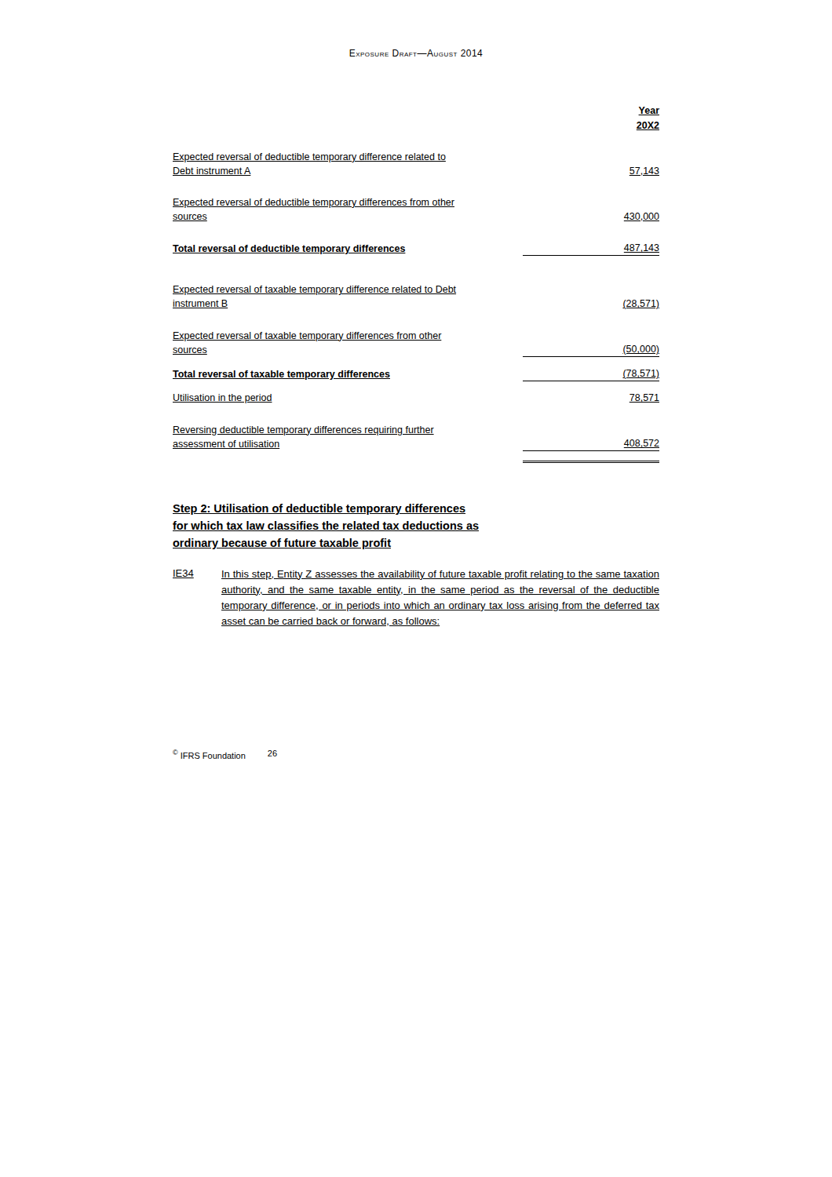Exposure Draft—August 2014
| | Year 20X2 |
| Expected reversal of deductible temporary difference related to Debt instrument A | 57,143 |
| Expected reversal of deductible temporary differences from other sources | 430,000 |
| Total reversal of deductible temporary differences | 487,143 |
| Expected reversal of taxable temporary difference related to Debt instrument B | (28,571) |
| Expected reversal of taxable temporary differences from other sources | (50,000) |
| Total reversal of taxable temporary differences | (78,571) |
| Utilisation in the period | 78,571 |
| Reversing deductible temporary differences requiring further assessment of utilisation | 408,572 |
Step 2: Utilisation of deductible temporary differences
for which tax law classifies the related tax deductions as
ordinary because of future taxable profit
IE34
In this step, Entity Z assesses the availability of future taxable profit relating to the same taxation authority, and the same taxable entity, in the same period as the reversal of the deductible temporary difference, or in periods into which an ordinary tax loss arising from the deferred tax asset can be carried back or forward, as follows:
© IFRS Foundation
26